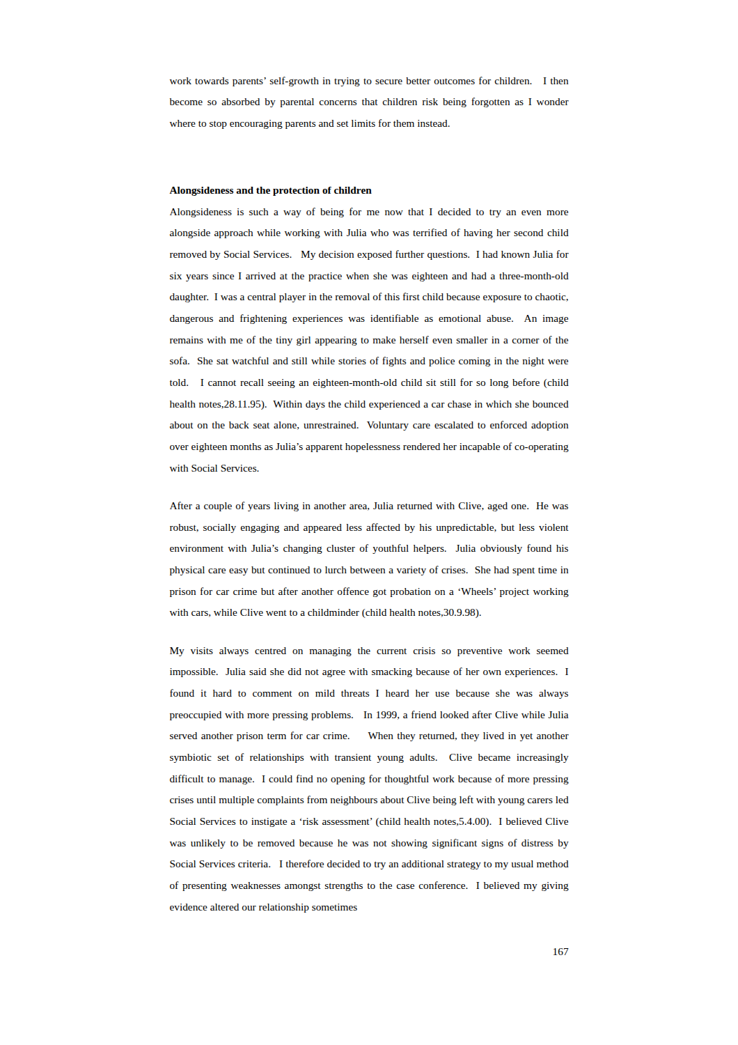work towards parents’ self-growth in trying to secure better outcomes for children. I then become so absorbed by parental concerns that children risk being forgotten as I wonder where to stop encouraging parents and set limits for them instead.
Alongsideness and the protection of children
Alongsideness is such a way of being for me now that I decided to try an even more alongside approach while working with Julia who was terrified of having her second child removed by Social Services. My decision exposed further questions. I had known Julia for six years since I arrived at the practice when she was eighteen and had a three-month-old daughter. I was a central player in the removal of this first child because exposure to chaotic, dangerous and frightening experiences was identifiable as emotional abuse. An image remains with me of the tiny girl appearing to make herself even smaller in a corner of the sofa. She sat watchful and still while stories of fights and police coming in the night were told. I cannot recall seeing an eighteen-month-old child sit still for so long before (child health notes,28.11.95). Within days the child experienced a car chase in which she bounced about on the back seat alone, unrestrained. Voluntary care escalated to enforced adoption over eighteen months as Julia’s apparent hopelessness rendered her incapable of co-operating with Social Services.
After a couple of years living in another area, Julia returned with Clive, aged one. He was robust, socially engaging and appeared less affected by his unpredictable, but less violent environment with Julia’s changing cluster of youthful helpers. Julia obviously found his physical care easy but continued to lurch between a variety of crises. She had spent time in prison for car crime but after another offence got probation on a ‘Wheels’ project working with cars, while Clive went to a childminder (child health notes,30.9.98).
My visits always centred on managing the current crisis so preventive work seemed impossible. Julia said she did not agree with smacking because of her own experiences. I found it hard to comment on mild threats I heard her use because she was always preoccupied with more pressing problems. In 1999, a friend looked after Clive while Julia served another prison term for car crime. When they returned, they lived in yet another symbiotic set of relationships with transient young adults. Clive became increasingly difficult to manage. I could find no opening for thoughtful work because of more pressing crises until multiple complaints from neighbours about Clive being left with young carers led Social Services to instigate a ‘risk assessment’ (child health notes,5.4.00). I believed Clive was unlikely to be removed because he was not showing significant signs of distress by Social Services criteria. I therefore decided to try an additional strategy to my usual method of presenting weaknesses amongst strengths to the case conference. I believed my giving evidence altered our relationship sometimes
167